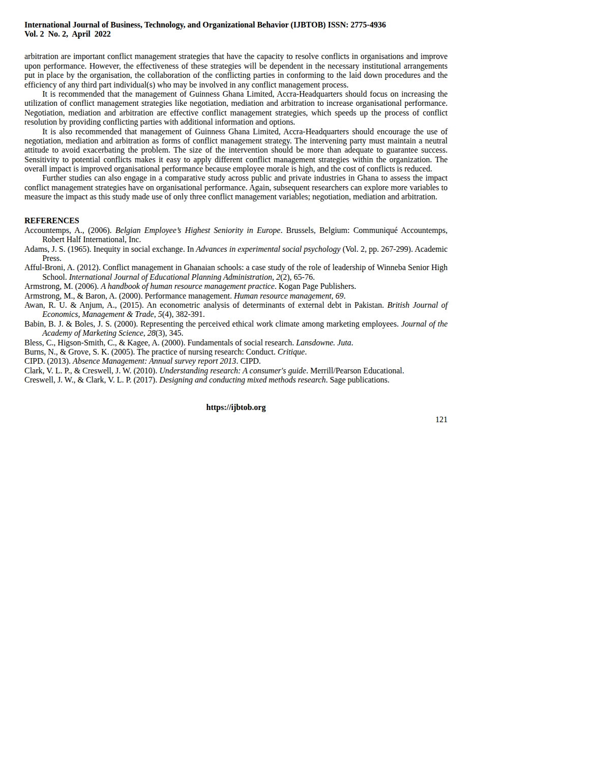International Journal of Business, Technology, and Organizational Behavior (IJBTOB) ISSN: 2775-4936 Vol. 2 No. 2, April 2022
arbitration are important conflict management strategies that have the capacity to resolve conflicts in organisations and improve upon performance. However, the effectiveness of these strategies will be dependent in the necessary institutional arrangements put in place by the organisation, the collaboration of the conflicting parties in conforming to the laid down procedures and the efficiency of any third part individual(s) who may be involved in any conflict management process.
It is recommended that the management of Guinness Ghana Limited, Accra-Headquarters should focus on increasing the utilization of conflict management strategies like negotiation, mediation and arbitration to increase organisational performance. Negotiation, mediation and arbitration are effective conflict management strategies, which speeds up the process of conflict resolution by providing conflicting parties with additional information and options.
It is also recommended that management of Guinness Ghana Limited, Accra-Headquarters should encourage the use of negotiation, mediation and arbitration as forms of conflict management strategy. The intervening party must maintain a neutral attitude to avoid exacerbating the problem. The size of the intervention should be more than adequate to guarantee success. Sensitivity to potential conflicts makes it easy to apply different conflict management strategies within the organization. The overall impact is improved organisational performance because employee morale is high, and the cost of conflicts is reduced.
Further studies can also engage in a comparative study across public and private industries in Ghana to assess the impact conflict management strategies have on organisational performance. Again, subsequent researchers can explore more variables to measure the impact as this study made use of only three conflict management variables; negotiation, mediation and arbitration.
References
Accountemps, A., (2006). Belgian Employee’s Highest Seniority in Europe. Brussels, Belgium: Communiqué Accountemps, Robert Half International, Inc.
Adams, J. S. (1965). Inequity in social exchange. In Advances in experimental social psychology (Vol. 2, pp. 267-299). Academic Press.
Afful-Broni, A. (2012). Conflict management in Ghanaian schools: a case study of the role of leadership of Winneba Senior High School. International Journal of Educational Planning Administration, 2(2), 65-76.
Armstrong, M. (2006). A handbook of human resource management practice. Kogan Page Publishers.
Armstrong, M., & Baron, A. (2000). Performance management. Human resource management, 69.
Awan, R. U. & Anjum, A., (2015). An econometric analysis of determinants of external debt in Pakistan. British Journal of Economics, Management & Trade, 5(4), 382-391.
Babin, B. J. & Boles, J. S. (2000). Representing the perceived ethical work climate among marketing employees. Journal of the Academy of Marketing Science, 28(3), 345.
Bless, C., Higson-Smith, C., & Kagee, A. (2000). Fundamentals of social research. Lansdowne. Juta.
Burns, N., & Grove, S. K. (2005). The practice of nursing research: Conduct. Critique.
CIPD. (2013). Absence Management: Annual survey report 2013. CIPD.
Clark, V. L. P., & Creswell, J. W. (2010). Understanding research: A consumer's guide. Merrill/Pearson Educational.
Creswell, J. W., & Clark, V. L. P. (2017). Designing and conducting mixed methods research. Sage publications.
https://ijbtob.org 121